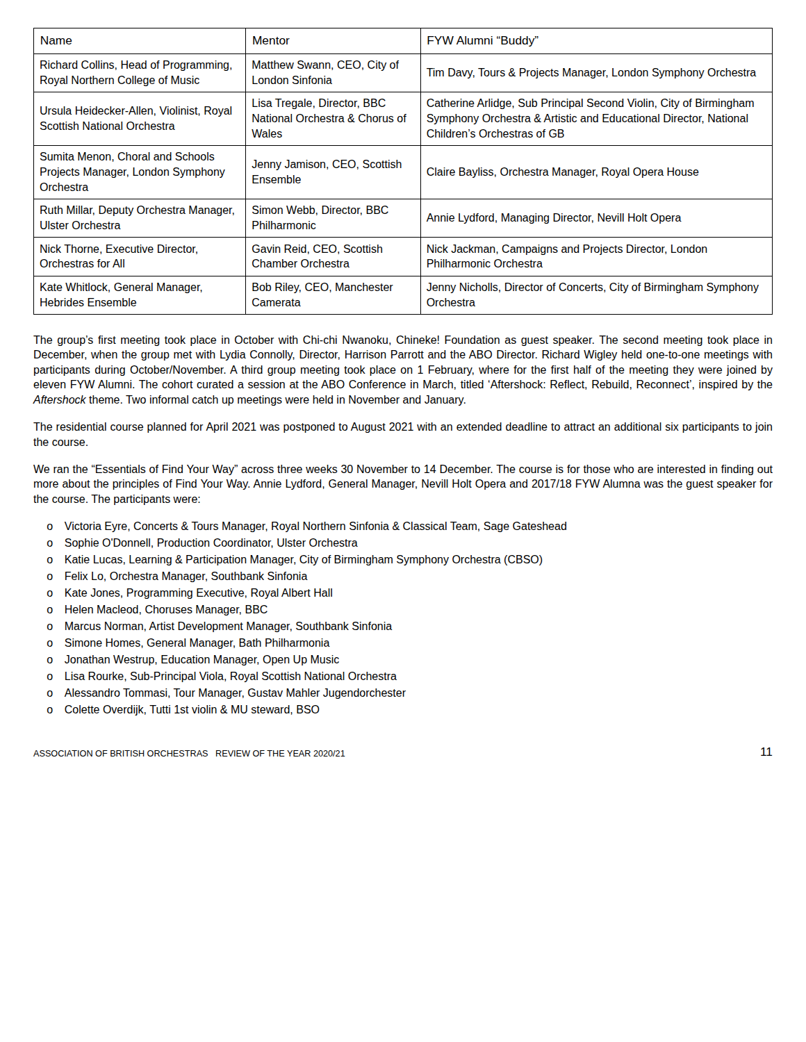| Name | Mentor | FYW Alumni “Buddy” |
| --- | --- | --- |
| Richard Collins, Head of Programming, Royal Northern College of Music | Matthew Swann, CEO, City of London Sinfonia | Tim Davy, Tours & Projects Manager, London Symphony Orchestra |
| Ursula Heidecker-Allen, Violinist, Royal Scottish National Orchestra | Lisa Tregale, Director, BBC National Orchestra & Chorus of Wales | Catherine Arlidge, Sub Principal Second Violin, City of Birmingham Symphony Orchestra & Artistic and Educational Director, National Children’s Orchestras of GB |
| Sumita Menon, Choral and Schools Projects Manager, London Symphony Orchestra | Jenny Jamison, CEO, Scottish Ensemble | Claire Bayliss, Orchestra Manager, Royal Opera House |
| Ruth Millar, Deputy Orchestra Manager, Ulster Orchestra | Simon Webb, Director, BBC Philharmonic | Annie Lydford, Managing Director, Nevill Holt Opera |
| Nick Thorne, Executive Director, Orchestras for All | Gavin Reid, CEO, Scottish Chamber Orchestra | Nick Jackman, Campaigns and Projects Director, London Philharmonic Orchestra |
| Kate Whitlock, General Manager, Hebrides Ensemble | Bob Riley, CEO, Manchester Camerata | Jenny Nicholls, Director of Concerts, City of Birmingham Symphony Orchestra |
The group’s first meeting took place in October with Chi-chi Nwanoku, Chineke! Foundation as guest speaker. The second meeting took place in December, when the group met with Lydia Connolly, Director, Harrison Parrott and the ABO Director. Richard Wigley held one-to-one meetings with participants during October/November. A third group meeting took place on 1 February, where for the first half of the meeting they were joined by eleven FYW Alumni. The cohort curated a session at the ABO Conference in March, titled ‘Aftershock: Reflect, Rebuild, Reconnect’, inspired by the Aftershock theme. Two informal catch up meetings were held in November and January.
The residential course planned for April 2021 was postponed to August 2021 with an extended deadline to attract an additional six participants to join the course.
We ran the “Essentials of Find Your Way” across three weeks 30 November to 14 December. The course is for those who are interested in finding out more about the principles of Find Your Way. Annie Lydford, General Manager, Nevill Holt Opera and 2017/18 FYW Alumna was the guest speaker for the course. The participants were:
Victoria Eyre, Concerts & Tours Manager, Royal Northern Sinfonia & Classical Team, Sage Gateshead
Sophie O'Donnell, Production Coordinator, Ulster Orchestra
Katie Lucas, Learning & Participation Manager, City of Birmingham Symphony Orchestra (CBSO)
Felix Lo, Orchestra Manager, Southbank Sinfonia
Kate Jones, Programming Executive, Royal Albert Hall
Helen Macleod, Choruses Manager, BBC
Marcus Norman, Artist Development Manager, Southbank Sinfonia
Simone Homes, General Manager, Bath Philharmonia
Jonathan Westrup, Education Manager, Open Up Music
Lisa Rourke, Sub-Principal Viola, Royal Scottish National Orchestra
Alessandro Tommasi, Tour Manager, Gustav Mahler Jugendorchester
Colette Overdijk, Tutti 1st violin & MU steward, BSO
ASSOCIATION OF BRITISH ORCHESTRAS REVIEW OF THE YEAR 2020/21 11